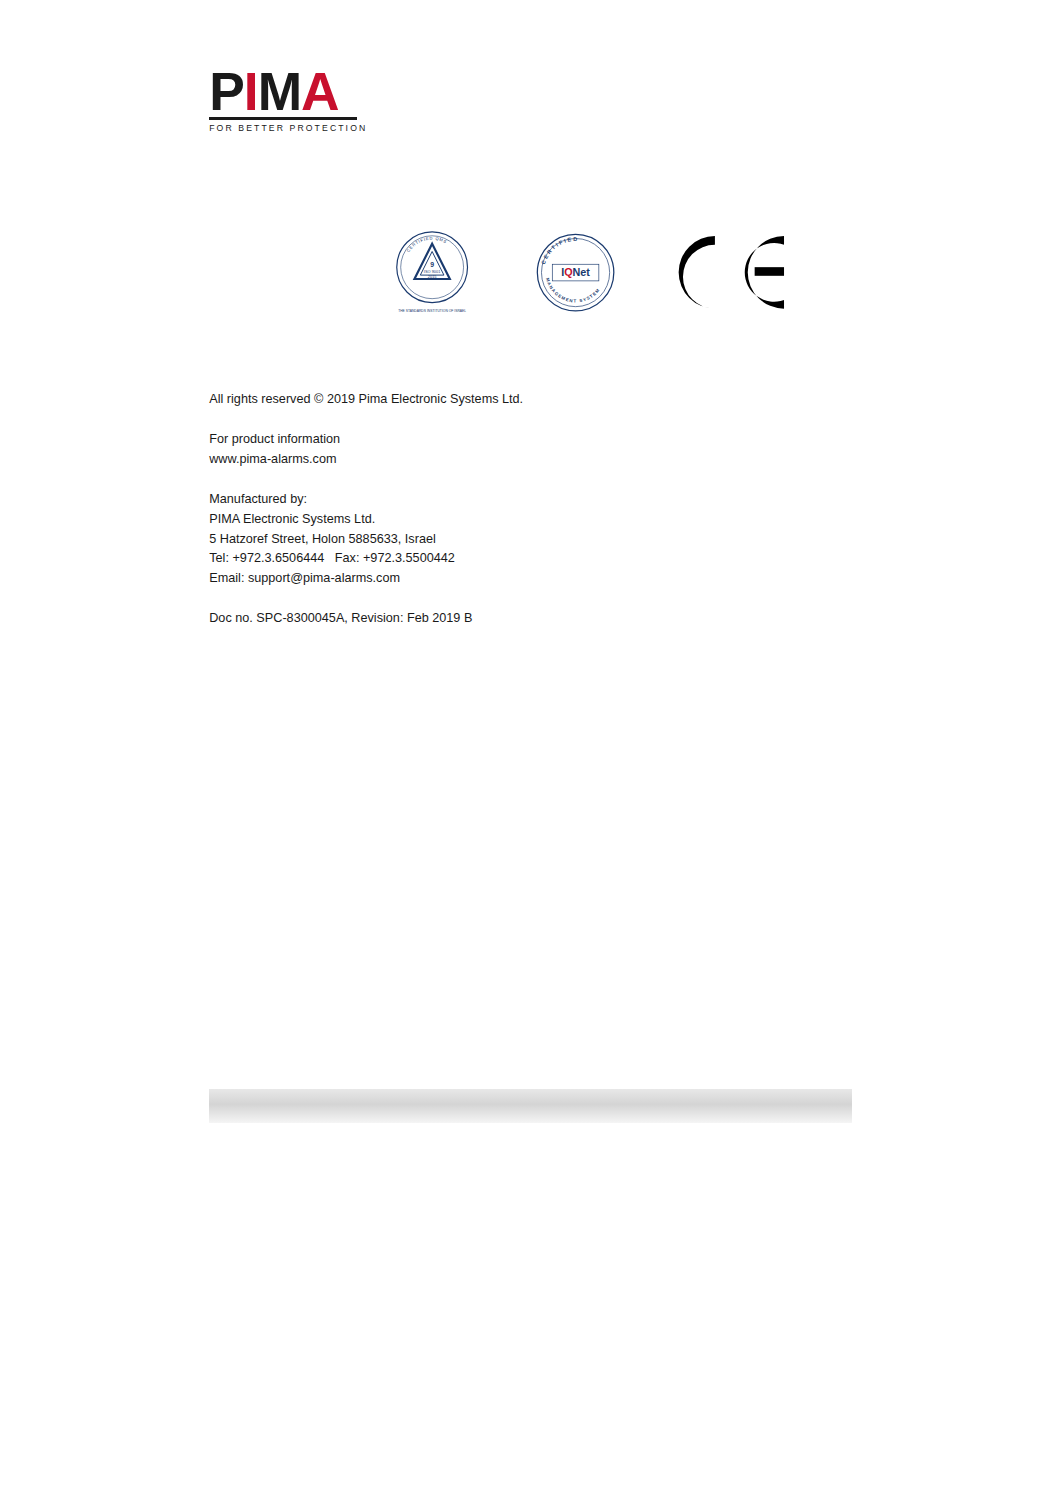PIMA
FOR BETTER PROTECTION
9 ISO 9001 2015 CERTIFIED QMS THE STANDARDS INSTITUTION OF ISRAEL
IQNet CERTIFIED MANAGEMENT SYSTEM
All rights reserved © 2019 Pima Electronic Systems Ltd.
For product information
www.pima-alarms.com
Manufactured by:
PIMA Electronic Systems Ltd.
5 Hatzoref Street, Holon 5885633, Israel
Tel: +972.3.6506444 Fax: +972.3.5500442
Email: support@pima-alarms.com
Doc no. SPC-8300045A, Revision: Feb 2019 B